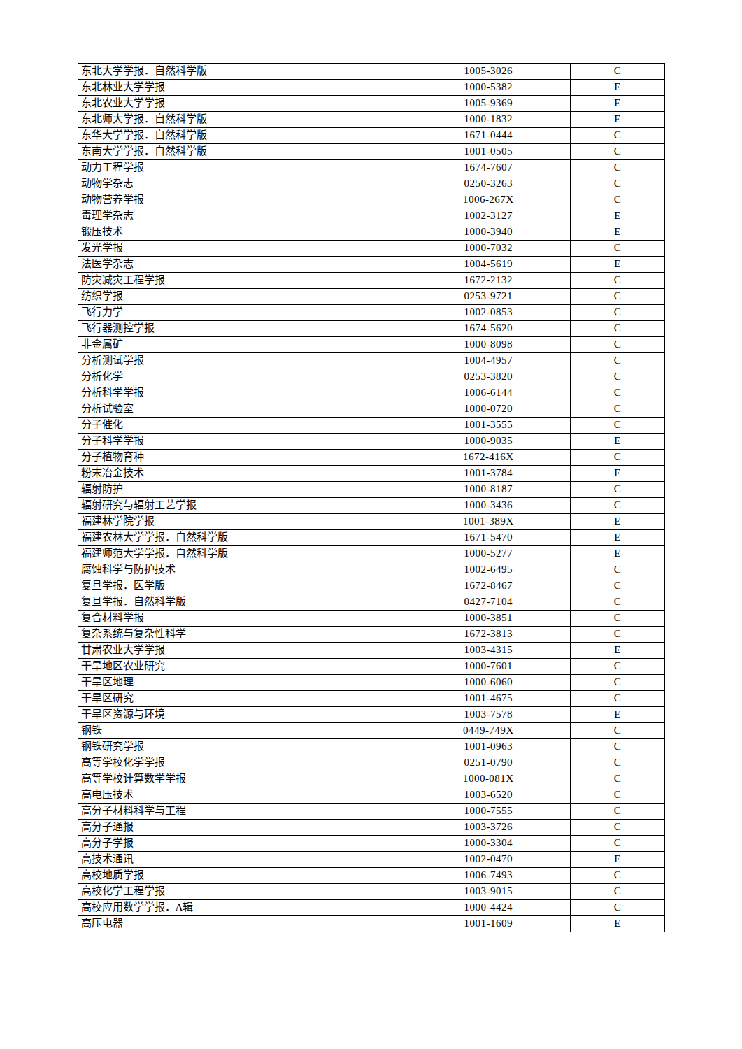| 东北大学学报．自然科学版 | 1005-3026 | C |
| 东北林业大学学报 | 1000-5382 | E |
| 东北农业大学学报 | 1005-9369 | E |
| 东北师大学报．自然科学版 | 1000-1832 | E |
| 东华大学学报．自然科学版 | 1671-0444 | C |
| 东南大学学报．自然科学版 | 1001-0505 | C |
| 动力工程学报 | 1674-7607 | C |
| 动物学杂志 | 0250-3263 | C |
| 动物营养学报 | 1006-267X | C |
| 毒理学杂志 | 1002-3127 | E |
| 锻压技术 | 1000-3940 | E |
| 发光学报 | 1000-7032 | C |
| 法医学杂志 | 1004-5619 | E |
| 防灾减灾工程学报 | 1672-2132 | C |
| 纺织学报 | 0253-9721 | C |
| 飞行力学 | 1002-0853 | C |
| 飞行器测控学报 | 1674-5620 | C |
| 非金属矿 | 1000-8098 | C |
| 分析测试学报 | 1004-4957 | C |
| 分析化学 | 0253-3820 | C |
| 分析科学学报 | 1006-6144 | C |
| 分析试验室 | 1000-0720 | C |
| 分子催化 | 1001-3555 | C |
| 分子科学学报 | 1000-9035 | E |
| 分子植物育种 | 1672-416X | C |
| 粉末冶金技术 | 1001-3784 | E |
| 辐射防护 | 1000-8187 | C |
| 辐射研究与辐射工艺学报 | 1000-3436 | C |
| 福建林学院学报 | 1001-389X | E |
| 福建农林大学学报．自然科学版 | 1671-5470 | E |
| 福建师范大学学报．自然科学版 | 1000-5277 | E |
| 腐蚀科学与防护技术 | 1002-6495 | C |
| 复旦学报．医学版 | 1672-8467 | C |
| 复旦学报．自然科学版 | 0427-7104 | C |
| 复合材料学报 | 1000-3851 | C |
| 复杂系统与复杂性科学 | 1672-3813 | C |
| 甘肃农业大学学报 | 1003-4315 | E |
| 干旱地区农业研究 | 1000-7601 | C |
| 干旱区地理 | 1000-6060 | C |
| 干旱区研究 | 1001-4675 | C |
| 干旱区资源与环境 | 1003-7578 | E |
| 钢铁 | 0449-749X | C |
| 钢铁研究学报 | 1001-0963 | C |
| 高等学校化学学报 | 0251-0790 | C |
| 高等学校计算数学学报 | 1000-081X | C |
| 高电压技术 | 1003-6520 | C |
| 高分子材料科学与工程 | 1000-7555 | C |
| 高分子通报 | 1003-3726 | C |
| 高分子学报 | 1000-3304 | C |
| 高技术通讯 | 1002-0470 | E |
| 高校地质学报 | 1006-7493 | C |
| 高校化学工程学报 | 1003-9015 | C |
| 高校应用数学学报．A辑 | 1000-4424 | C |
| 高压电器 | 1001-1609 | E |